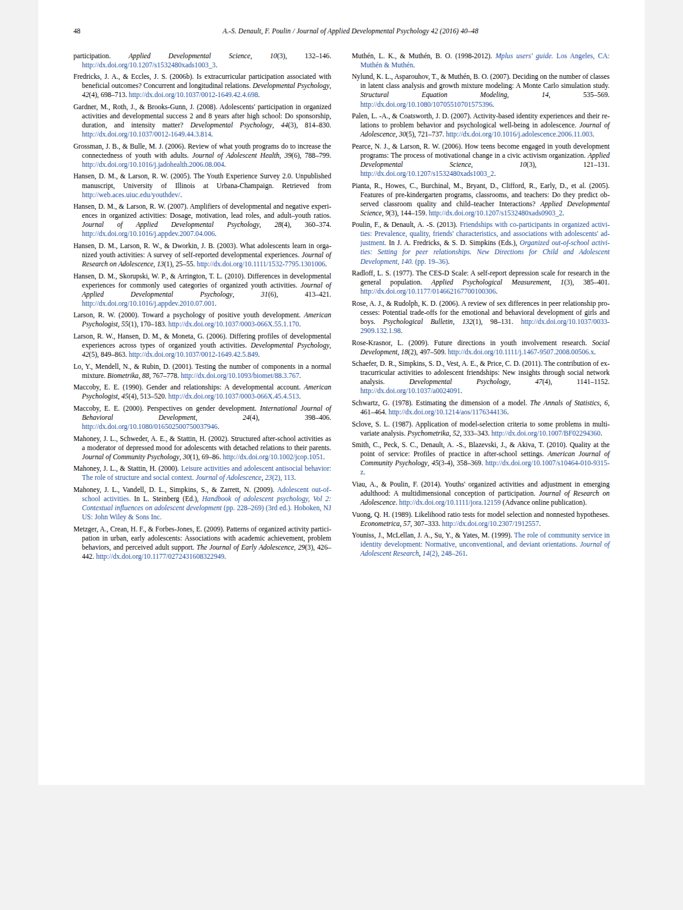48 A.-S. Denault, F. Poulin / Journal of Applied Developmental Psychology 42 (2016) 40–48
participation. Applied Developmental Science, 10(3), 132–146. http://dx.doi.org/10.1207/s1532480xads1003_3.
Fredricks, J. A., & Eccles, J. S. (2006b). Is extracurricular participation associated with beneficial outcomes? Concurrent and longitudinal relations. Developmental Psychology, 42(4), 698–713. http://dx.doi.org/10.1037/0012-1649.42.4.698.
Gardner, M., Roth, J., & Brooks-Gunn, J. (2008). Adolescents' participation in organized activities and developmental success 2 and 8 years after high school: Do sponsorship, duration, and intensity matter? Developmental Psychology, 44(3), 814–830. http://dx.doi.org/10.1037/0012-1649.44.3.814.
Grossman, J. B., & Bulle, M. J. (2006). Review of what youth programs do to increase the connectedness of youth with adults. Journal of Adolescent Health, 39(6), 788–799. http://dx.doi.org/10.1016/j.jadohealth.2006.08.004.
Hansen, D. M., & Larson, R. W. (2005). The Youth Experience Survey 2.0. Unpublished manuscript, University of Illinois at Urbana-Champaign. Retrieved from http://web.aces.uiuc.edu/youthdev/.
Hansen, D. M., & Larson, R. W. (2007). Amplifiers of developmental and negative experiences in organized activities: Dosage, motivation, lead roles, and adult–youth ratios. Journal of Applied Developmental Psychology, 28(4), 360–374. http://dx.doi.org/10.1016/j.appdev.2007.04.006.
Hansen, D. M., Larson, R. W., & Dworkin, J. B. (2003). What adolescents learn in organized youth activities: A survey of self-reported developmental experiences. Journal of Research on Adolescence, 13(1), 25–55. http://dx.doi.org/10.1111/1532-7795.1301006.
Hansen, D. M., Skorupski, W. P., & Arrington, T. L. (2010). Differences in developmental experiences for commonly used categories of organized youth activities. Journal of Applied Developmental Psychology, 31(6), 413–421. http://dx.doi.org/10.1016/j.appdev.2010.07.001.
Larson, R. W. (2000). Toward a psychology of positive youth development. American Psychologist, 55(1), 170–183. http://dx.doi.org/10.1037/0003-066X.55.1.170.
Larson, R. W., Hansen, D. M., & Moneta, G. (2006). Differing profiles of developmental experiences across types of organized youth activities. Developmental Psychology, 42(5), 849–863. http://dx.doi.org/10.1037/0012-1649.42.5.849.
Lo, Y., Mendell, N., & Rubin, D. (2001). Testing the number of components in a normal mixture. Biometrika, 88, 767–778. http://dx.doi.org/10.1093/biomet/88.3.767.
Maccoby, E. E. (1990). Gender and relationships: A developmental account. American Psychologist, 45(4), 513–520. http://dx.doi.org/10.1037/0003-066X.45.4.513.
Maccoby, E. E. (2000). Perspectives on gender development. International Journal of Behavioral Development, 24(4), 398–406. http://dx.doi.org/10.1080/016502500750037946.
Mahoney, J. L., Schweder, A. E., & Stattin, H. (2002). Structured after-school activities as a moderator of depressed mood for adolescents with detached relations to their parents. Journal of Community Psychology, 30(1), 69–86. http://dx.doi.org/10.1002/jcop.1051.
Mahoney, J. L., & Stattin, H. (2000). Leisure activities and adolescent antisocial behavior: The role of structure and social context. Journal of Adolescence, 23(2), 113.
Mahoney, J. L., Vandell, D. L., Simpkins, S., & Zarrett, N. (2009). Adolescent out-of-school activities. In L. Steinberg (Ed.), Handbook of adolescent psychology, Vol 2: Contextual influences on adolescent development (pp. 228–269) (3rd ed.). Hoboken, NJ US: John Wiley & Sons Inc.
Metzger, A., Crean, H. F., & Forbes-Jones, E. (2009). Patterns of organized activity participation in urban, early adolescents: Associations with academic achievement, problem behaviors, and perceived adult support. The Journal of Early Adolescence, 29(3), 426–442. http://dx.doi.org/10.1177/0272431608322949.
Muthén, L. K., & Muthén, B. O. (1998-2012). Mplus users' guide. Los Angeles, CA: Muthén & Muthén.
Nylund, K. L., Asparouhov, T., & Muthén, B. O. (2007). Deciding on the number of classes in latent class analysis and growth mixture modeling: A Monte Carlo simulation study. Structural Equation Modeling, 14, 535–569. http://dx.doi.org/10.1080/10705510701575396.
Palen, L. -A., & Coatsworth, J. D. (2007). Activity-based identity experiences and their relations to problem behavior and psychological well-being in adolescence. Journal of Adolescence, 30(5), 721–737. http://dx.doi.org/10.1016/j.adolescence.2006.11.003.
Pearce, N. J., & Larson, R. W. (2006). How teens become engaged in youth development programs: The process of motivational change in a civic activism organization. Applied Developmental Science, 10(3), 121–131. http://dx.doi.org/10.1207/s1532480xads1003_2.
Pianta, R., Howes, C., Burchinal, M., Bryant, D., Clifford, R., Early, D., et al. (2005). Features of pre-kindergarten programs, classrooms, and teachers: Do they predict observed classroom quality and child–teacher Interactions? Applied Developmental Science, 9(3), 144–159. http://dx.doi.org/10.1207/s1532480xads0903_2.
Poulin, F., & Denault, A. -S. (2013). Friendships with co-participants in organized activities: Prevalence, quality, friends' characteristics, and associations with adolescents' adjustment. In J. A. Fredricks, & S. D. Simpkins (Eds.), Organized out-of-school activities: Setting for peer relationships. New Directions for Child and Adolescent Development, 140. (pp. 19–36).
Radloff, L. S. (1977). The CES-D Scale: A self-report depression scale for research in the general population. Applied Psychological Measurement, 1(3), 385–401. http://dx.doi.org/10.1177/014662167700100306.
Rose, A. J., & Rudolph, K. D. (2006). A review of sex differences in peer relationship processes: Potential trade-offs for the emotional and behavioral development of girls and boys. Psychological Bulletin, 132(1), 98–131. http://dx.doi.org/10.1037/0033-2909.132.1.98.
Rose-Krasnor, L. (2009). Future directions in youth involvement research. Social Development, 18(2), 497–509. http://dx.doi.org/10.1111/j.1467-9507.2008.00506.x.
Schaefer, D. R., Simpkins, S. D., Vest, A. E., & Price, C. D. (2011). The contribution of extracurricular activities to adolescent friendships: New insights through social network analysis. Developmental Psychology, 47(4), 1141–1152. http://dx.doi.org/10.1037/a0024091.
Schwartz, G. (1978). Estimating the dimension of a model. The Annals of Statistics, 6, 461–464. http://dx.doi.org/10.1214/aos/1176344136.
Sclove, S. L. (1987). Application of model-selection criteria to some problems in multivariate analysis. Psychometrika, 52, 333–343. http://dx.doi.org/10.1007/BF02294360.
Smith, C., Peck, S. C., Denault, A. -S., Blazevski, J., & Akiva, T. (2010). Quality at the point of service: Profiles of practice in after-school settings. American Journal of Community Psychology, 45(3-4), 358–369. http://dx.doi.org/10.1007/s10464-010-9315-z.
Viau, A., & Poulin, F. (2014). Youths' organized activities and adjustment in emerging adulthood: A multidimensional conception of participation. Journal of Research on Adolescence. http://dx.doi.org/10.1111/jora.12159 (Advance online publication).
Vuong, Q. H. (1989). Likelihood ratio tests for model selection and nonnested hypotheses. Econometrica, 57, 307–333. http://dx.doi.org/10.2307/1912557.
Youniss, J., McLellan, J. A., Su, Y., & Yates, M. (1999). The role of community service in identity development: Normative, unconventional, and deviant orientations. Journal of Adolescent Research, 14(2), 248–261.